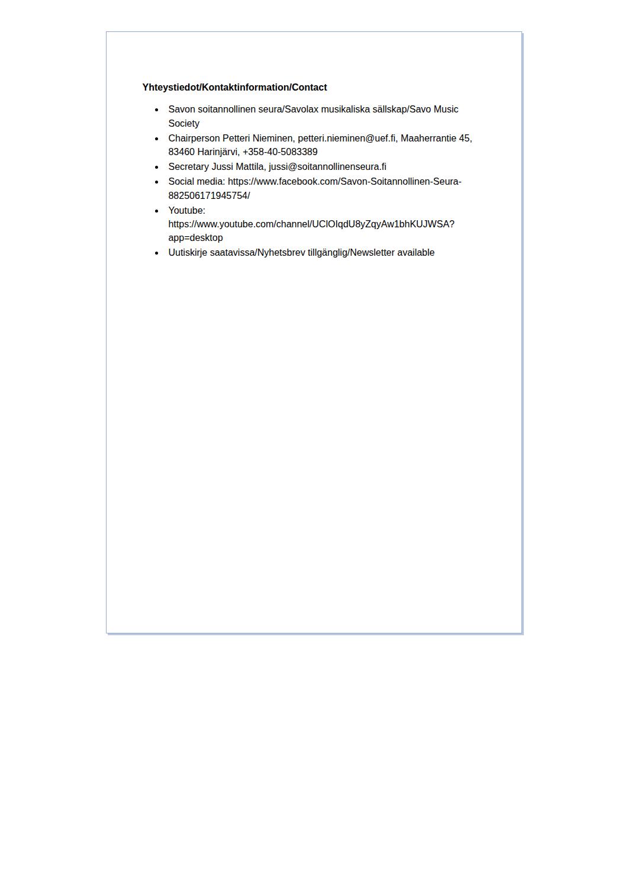Yhteystiedot/Kontaktinformation/Contact
Savon soitannollinen seura/Savolax musikaliska sällskap/Savo Music Society
Chairperson Petteri Nieminen, petteri.nieminen@uef.fi, Maaherrantie 45, 83460 Harinjärvi, +358-40-5083389
Secretary Jussi Mattila, jussi@soitannollinenseura.fi
Social media: https://www.facebook.com/Savon-Soitannollinen-Seura-882506171945754/
Youtube: https://www.youtube.com/channel/UClOIqdU8yZqyAw1bhKUJWSA?app=desktop
Uutiskirje saatavissa/Nyhetsbrev tillgänglig/Newsletter available